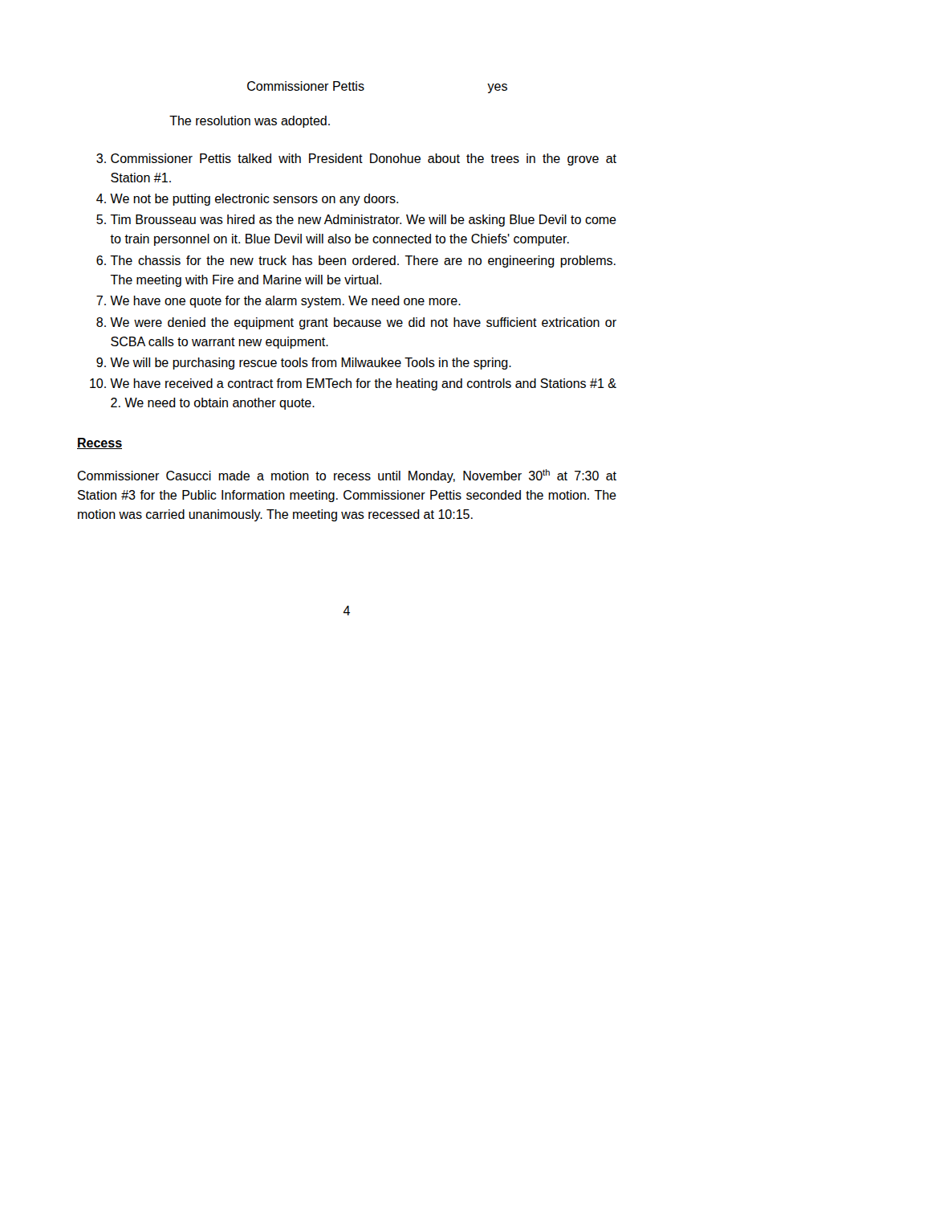Commissioner Pettis yes
The resolution was adopted.
Commissioner Pettis talked with President Donohue about the trees in the grove at Station #1.
We not be putting electronic sensors on any doors.
Tim Brousseau was hired as the new Administrator. We will be asking Blue Devil to come to train personnel on it. Blue Devil will also be connected to the Chiefs' computer.
The chassis for the new truck has been ordered. There are no engineering problems. The meeting with Fire and Marine will be virtual.
We have one quote for the alarm system. We need one more.
We were denied the equipment grant because we did not have sufficient extrication or SCBA calls to warrant new equipment.
We will be purchasing rescue tools from Milwaukee Tools in the spring.
We have received a contract from EMTech for the heating and controls and Stations #1 & 2. We need to obtain another quote.
Recess
Commissioner Casucci made a motion to recess until Monday, November 30th at 7:30 at Station #3 for the Public Information meeting. Commissioner Pettis seconded the motion. The motion was carried unanimously. The meeting was recessed at 10:15.
4